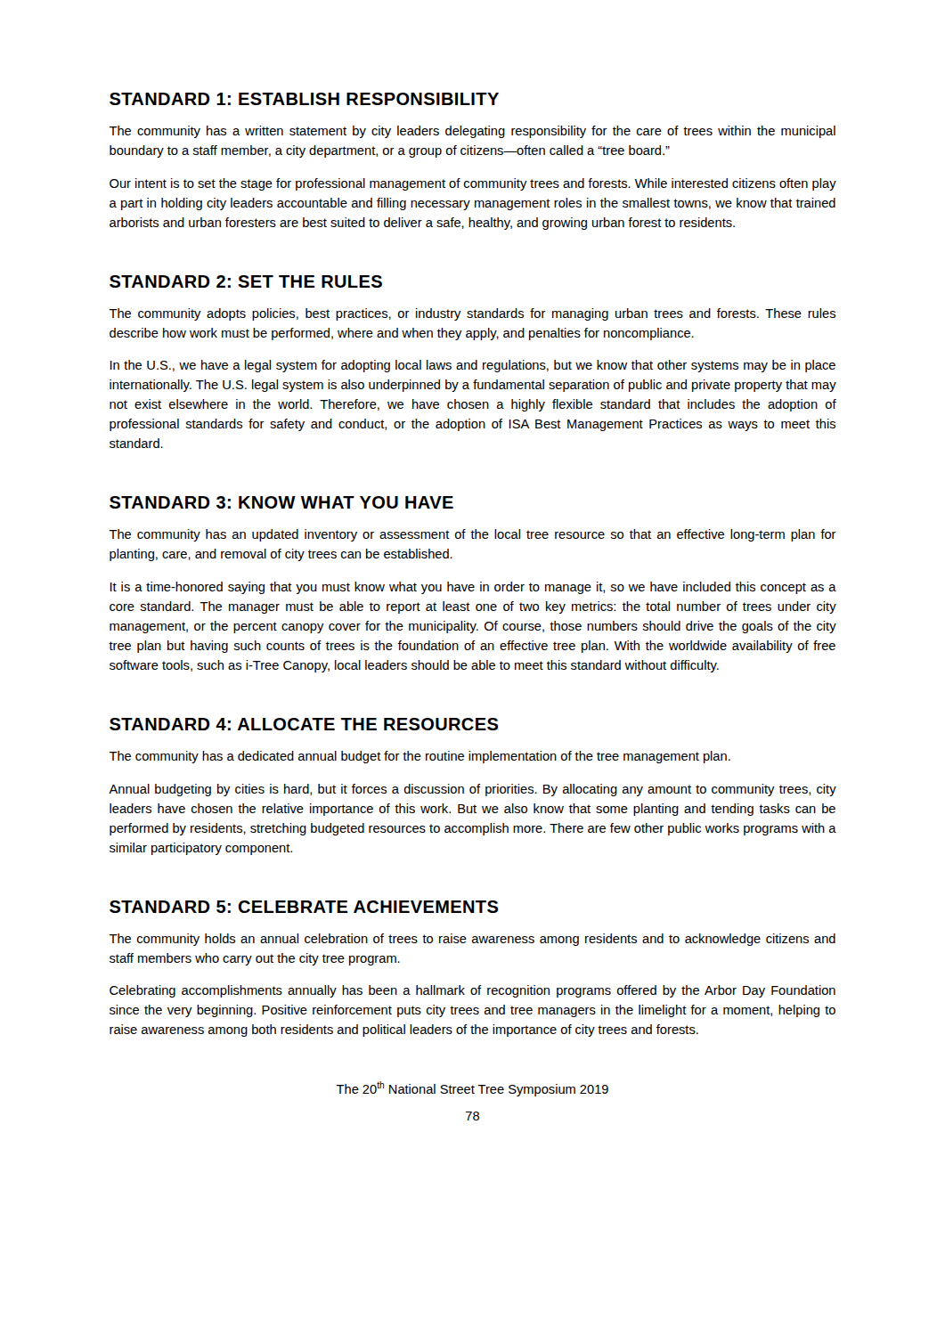STANDARD 1: ESTABLISH RESPONSIBILITY
The community has a written statement by city leaders delegating responsibility for the care of trees within the municipal boundary to a staff member, a city department, or a group of citizens—often called a “tree board.”
Our intent is to set the stage for professional management of community trees and forests. While interested citizens often play a part in holding city leaders accountable and filling necessary management roles in the smallest towns, we know that trained arborists and urban foresters are best suited to deliver a safe, healthy, and growing urban forest to residents.
STANDARD 2: SET THE RULES
The community adopts policies, best practices, or industry standards for managing urban trees and forests. These rules describe how work must be performed, where and when they apply, and penalties for noncompliance.
In the U.S., we have a legal system for adopting local laws and regulations, but we know that other systems may be in place internationally. The U.S. legal system is also underpinned by a fundamental separation of public and private property that may not exist elsewhere in the world. Therefore, we have chosen a highly flexible standard that includes the adoption of professional standards for safety and conduct, or the adoption of ISA Best Management Practices as ways to meet this standard.
STANDARD 3: KNOW WHAT YOU HAVE
The community has an updated inventory or assessment of the local tree resource so that an effective long-term plan for planting, care, and removal of city trees can be established.
It is a time-honored saying that you must know what you have in order to manage it, so we have included this concept as a core standard. The manager must be able to report at least one of two key metrics: the total number of trees under city management, or the percent canopy cover for the municipality. Of course, those numbers should drive the goals of the city tree plan but having such counts of trees is the foundation of an effective tree plan. With the worldwide availability of free software tools, such as i-Tree Canopy, local leaders should be able to meet this standard without difficulty.
STANDARD 4: ALLOCATE THE RESOURCES
The community has a dedicated annual budget for the routine implementation of the tree management plan.
Annual budgeting by cities is hard, but it forces a discussion of priorities. By allocating any amount to community trees, city leaders have chosen the relative importance of this work. But we also know that some planting and tending tasks can be performed by residents, stretching budgeted resources to accomplish more. There are few other public works programs with a similar participatory component.
STANDARD 5: CELEBRATE ACHIEVEMENTS
The community holds an annual celebration of trees to raise awareness among residents and to acknowledge citizens and staff members who carry out the city tree program.
Celebrating accomplishments annually has been a hallmark of recognition programs offered by the Arbor Day Foundation since the very beginning. Positive reinforcement puts city trees and tree managers in the limelight for a moment, helping to raise awareness among both residents and political leaders of the importance of city trees and forests.
The 20th National Street Tree Symposium 2019
78